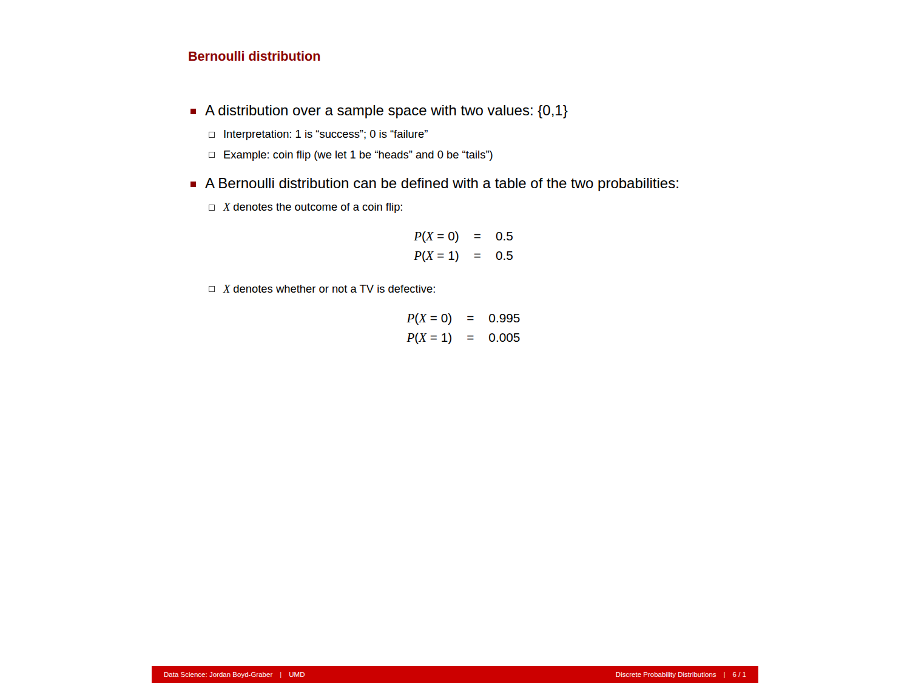Bernoulli distribution
A distribution over a sample space with two values: {0,1}
Interpretation: 1 is “success”; 0 is “failure”
Example: coin flip (we let 1 be “heads” and 0 be “tails”)
A Bernoulli distribution can be defined with a table of the two probabilities:
X denotes the outcome of a coin flip:
| P ( X = 0) | = | 0.5 |
| P ( X = 1) | = | 0.5 |
X denotes whether or not a TV is defective:
| P ( X = 0) | = | 0.995 |
| P ( X = 1) | = | 0.005 |
Data Science: Jordan Boyd-Graber|UMD
Discrete Probability Distributions|6 / 1